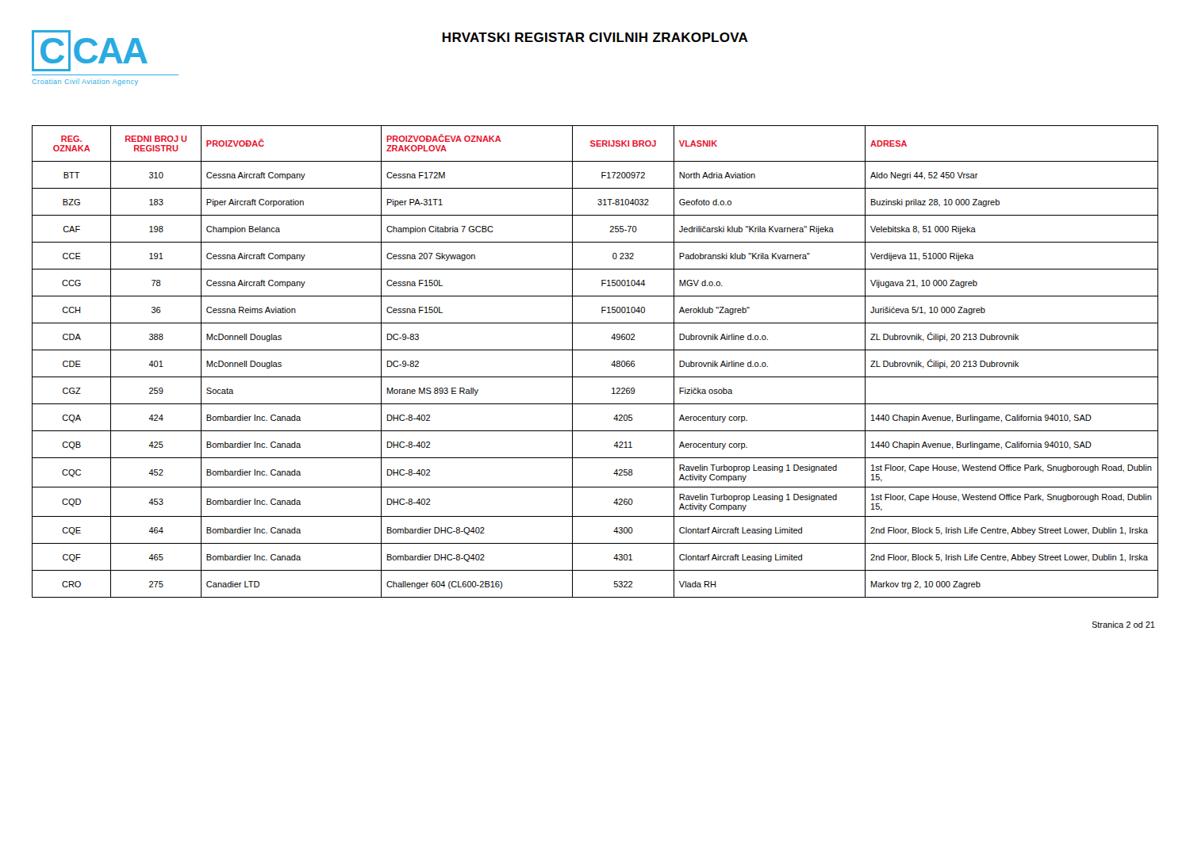CCAA
Croatian Civil Aviation Agency
HRVATSKI REGISTAR CIVILNIH ZRAKOPLOVA
| REG. OZNAKA | REDNI BROJ U REGISTRU | PROIZVOĐAČ | PROIZVOĐAČEVA OZNAKA ZRAKOPLOVA | SERIJSKI BROJ | VLASNIK | ADRESA |
| --- | --- | --- | --- | --- | --- | --- |
| BTT | 310 | Cessna Aircraft Company | Cessna F172M | F17200972 | North Adria Aviation | Aldo Negri 44, 52 450 Vrsar |
| BZG | 183 | Piper Aircraft Corporation | Piper PA-31T1 | 31T-8104032 | Geofoto d.o.o | Buzinski prilaz 28, 10 000 Zagreb |
| CAF | 198 | Champion Belanca | Champion Citabria 7 GCBC | 255-70 | Jedriličarski klub "Krila Kvarnera" Rijeka | Velebitska 8, 51 000 Rijeka |
| CCE | 191 | Cessna Aircraft Company | Cessna 207 Skywagon | 0 232 | Padobranski klub "Krila Kvarnera" | Verdijeva 11, 51000 Rijeka |
| CCG | 78 | Cessna Aircraft Company | Cessna F150L | F15001044 | MGV d.o.o. | Vijugava 21, 10 000 Zagreb |
| CCH | 36 | Cessna Reims Aviation | Cessna F150L | F15001040 | Aeroklub "Zagreb" | Jurišićeva 5/1, 10 000 Zagreb |
| CDA | 388 | McDonnell Douglas | DC-9-83 | 49602 | Dubrovnik Airline d.o.o. | ZL Dubrovnik, Ćilipi, 20 213 Dubrovnik |
| CDE | 401 | McDonnell Douglas | DC-9-82 | 48066 | Dubrovnik Airline d.o.o. | ZL Dubrovnik, Ćilipi, 20 213 Dubrovnik |
| CGZ | 259 | Socata | Morane MS 893 E Rally | 12269 | Fizička osoba | |
| CQA | 424 | Bombardier Inc. Canada | DHC-8-402 | 4205 | Aerocentury corp. | 1440 Chapin Avenue, Burlingame, California 94010, SAD |
| CQB | 425 | Bombardier Inc. Canada | DHC-8-402 | 4211 | Aerocentury corp. | 1440 Chapin Avenue, Burlingame, California 94010, SAD |
| CQC | 452 | Bombardier Inc. Canada | DHC-8-402 | 4258 | Ravelin Turboprop Leasing 1 Designated Activity Company | 1st Floor, Cape House, Westend Office Park, Snugborough Road, Dublin 15, |
| CQD | 453 | Bombardier Inc. Canada | DHC-8-402 | 4260 | Ravelin Turboprop Leasing 1 Designated Activity Company | 1st Floor, Cape House, Westend Office Park, Snugborough Road, Dublin 15, |
| CQE | 464 | Bombardier Inc. Canada | Bombardier DHC-8-Q402 | 4300 | Clontarf Aircraft Leasing Limited | 2nd Floor, Block 5, Irish Life Centre, Abbey Street Lower, Dublin 1, Irska |
| CQF | 465 | Bombardier Inc. Canada | Bombardier DHC-8-Q402 | 4301 | Clontarf Aircraft Leasing Limited | 2nd Floor, Block 5, Irish Life Centre, Abbey Street Lower, Dublin 1, Irska |
| CRO | 275 | Canadier LTD | Challenger 604 (CL600-2B16) | 5322 | Vlada RH | Markov trg 2, 10 000 Zagreb |
Stranica 2 od 21